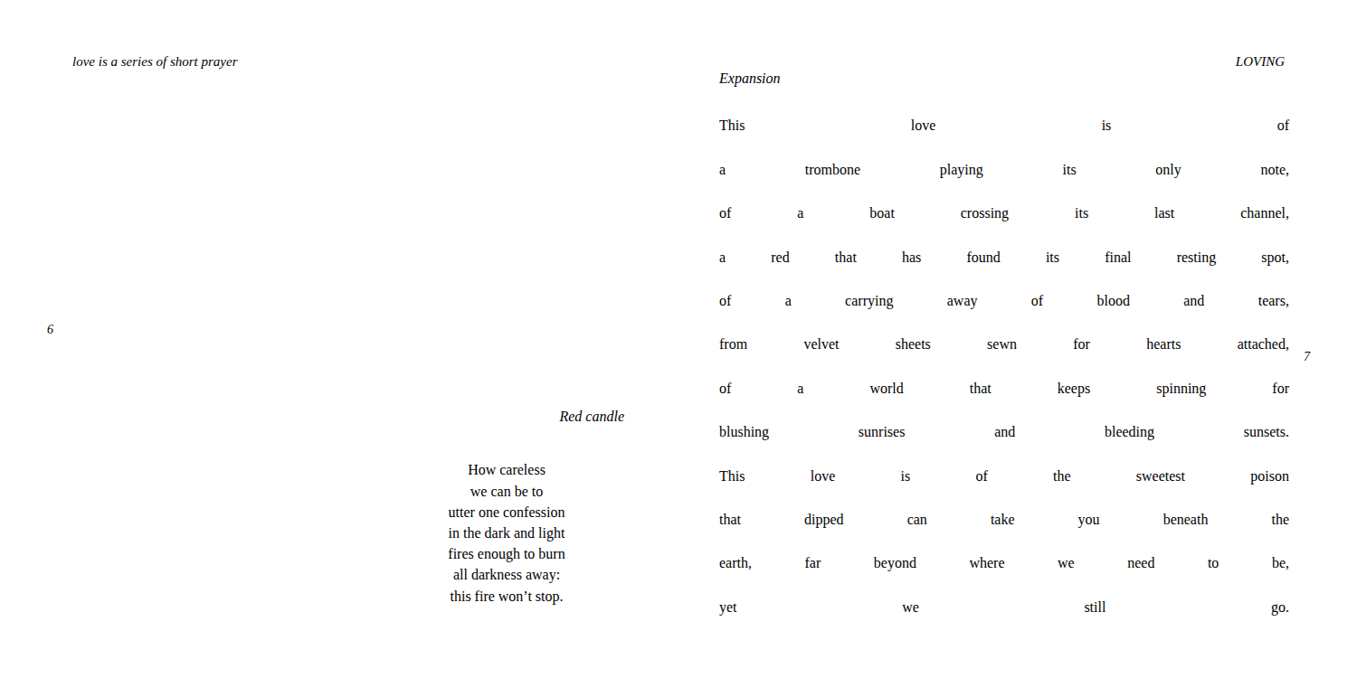love is a series of short prayer
LOVING
6
7
Red candle
How careless
we can be to
utter one confession
in the dark and light
fires enough to burn
all darkness away:
this fire won’t stop.
Expansion
This love is of
atrombone playing its only note,
of aboat crossing its last channel,
ared that has found its final resting spot,
of acarrying away of blood and tears,
from velvet sheets sewn for hearts attached,
of aworld that keeps spinning for
blushing sunrises and bleeding sunsets.
This love is of the sweetest poison
that dipped can take you beneath the
earth, far beyond where we need to be,
yet we still go.